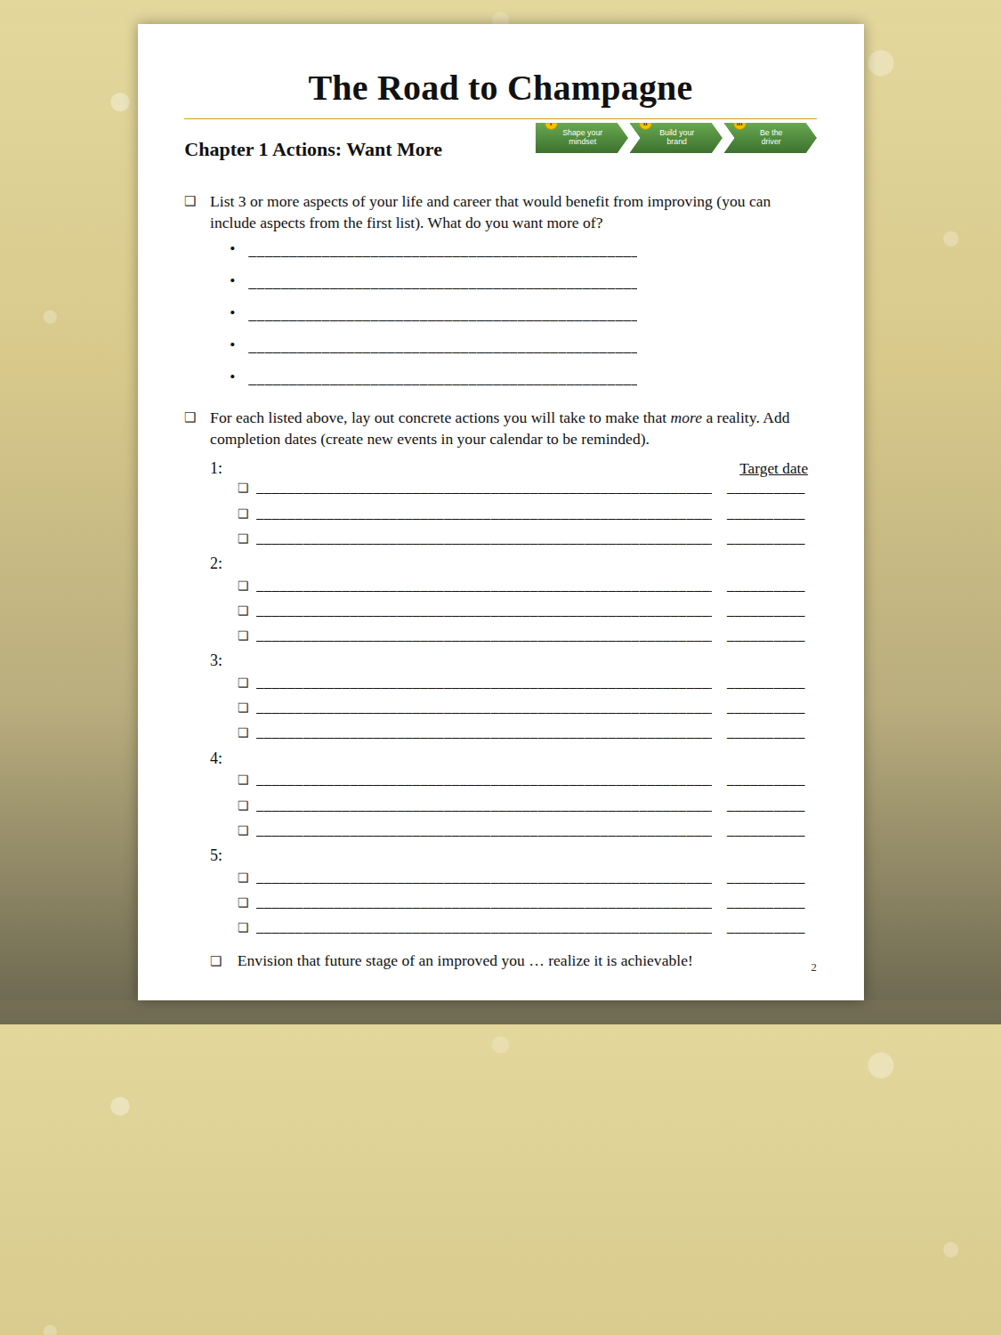The Road to Champagne
Chapter 1 Actions: Want More
IShape your
mindset
IIBuild your
brand
IIIBe the
driver
List 3 or more aspects of your life and career that would benefit from improving (you can include aspects from the first list). What do you want more of?
_______________________________________________________________
_______________________________________________________________
_______________________________________________________________
_______________________________________________________________
_______________________________________________________________
For each listed above, lay out concrete actions you will take to make that more a reality. Add completion dates (create new events in your calendar to be reminded).
1: Target date
❑_________________________________________________________________________________
❑_________________________________________________________________________________
❑_________________________________________________________________________________
2:
❑_________________________________________________________________________________
❑_________________________________________________________________________________
❑_________________________________________________________________________________
3:
❑_________________________________________________________________________________
❑_________________________________________________________________________________
❑_________________________________________________________________________________
4:
❑_________________________________________________________________________________
❑_________________________________________________________________________________
❑_________________________________________________________________________________
5:
❑_________________________________________________________________________________
❑_________________________________________________________________________________
❑_________________________________________________________________________________
Envision that future stage of an improved you … realize it is achievable!
2